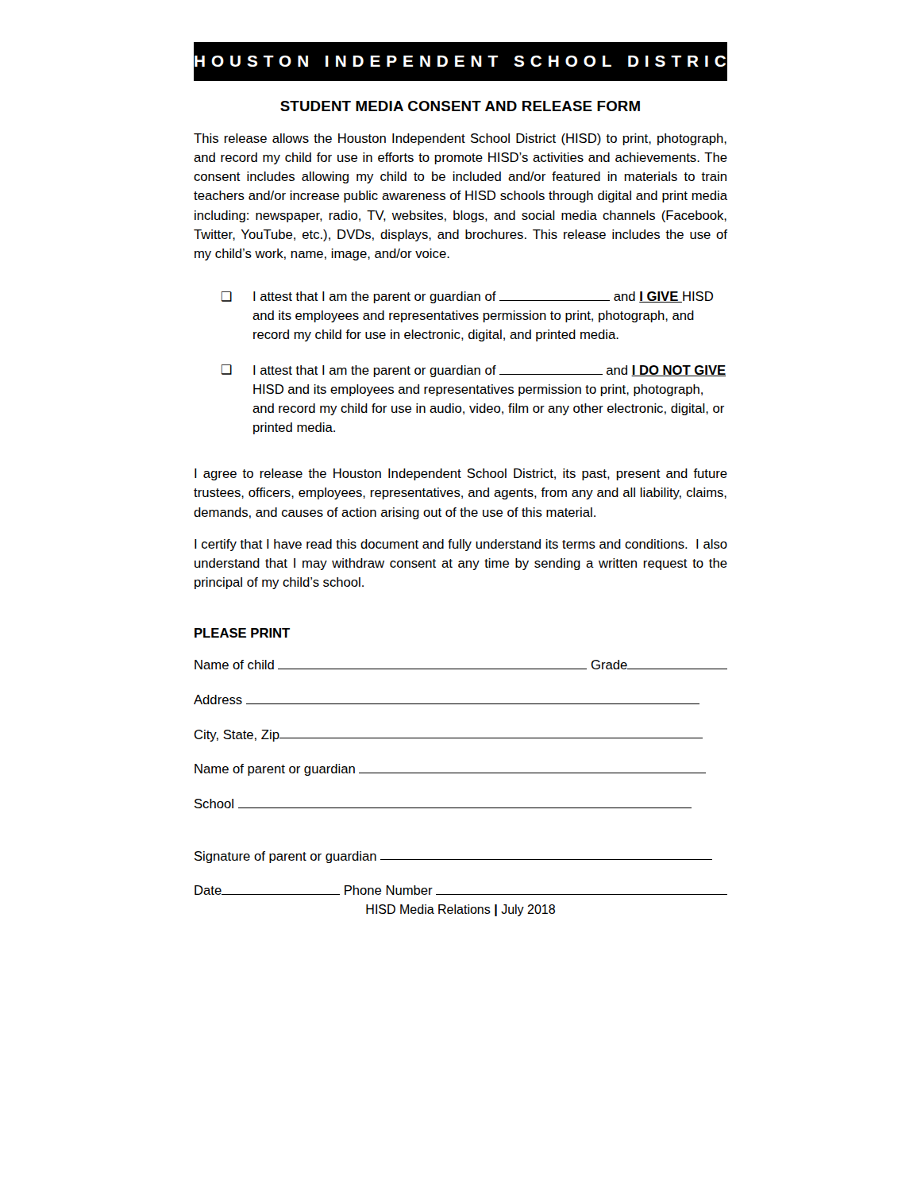HOUSTON INDEPENDENT SCHOOL DISTRICT
STUDENT MEDIA CONSENT AND RELEASE FORM
This release allows the Houston Independent School District (HISD) to print, photograph, and record my child for use in efforts to promote HISD’s activities and achievements. The consent includes allowing my child to be included and/or featured in materials to train teachers and/or increase public awareness of HISD schools through digital and print media including: newspaper, radio, TV, websites, blogs, and social media channels (Facebook, Twitter, YouTube, etc.), DVDs, displays, and brochures. This release includes the use of my child’s work, name, image, and/or voice.
I attest that I am the parent or guardian of and I GIVE HISD and its employees and representatives permission to print, photograph, and record my child for use in electronic, digital, and printed media.
I attest that I am the parent or guardian of and I DO NOT GIVE HISD and its employees and representatives permission to print, photograph, and record my child for use in audio, video, film or any other electronic, digital, or printed media.
I agree to release the Houston Independent School District, its past, present and future trustees, officers, employees, representatives, and agents, from any and all liability, claims, demands, and causes of action arising out of the use of this material.
I certify that I have read this document and fully understand its terms and conditions. I also understand that I may withdraw consent at any time by sending a written request to the principal of my child’s school.
PLEASE PRINT
Name of child Grade
Address
City, State, Zip
Name of parent or guardian
School
Signature of parent or guardian
Date Phone Number
HISD Media Relations | July 2018